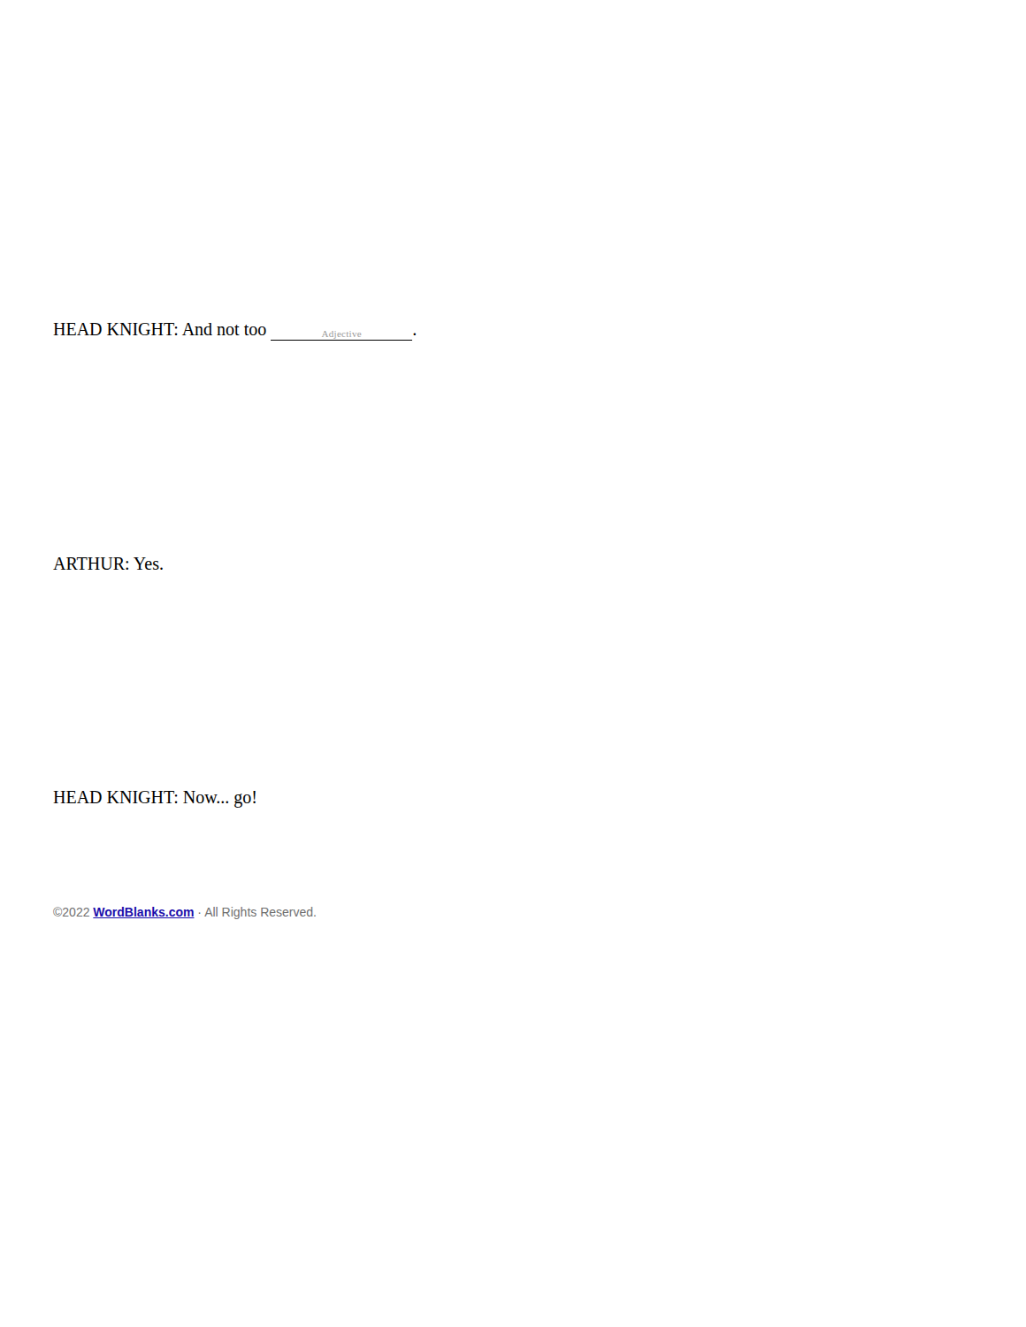HEAD KNIGHT: And not too Adjective.
ARTHUR: Yes.
HEAD KNIGHT: Now... go!
©2022 WordBlanks.com · All Rights Reserved.